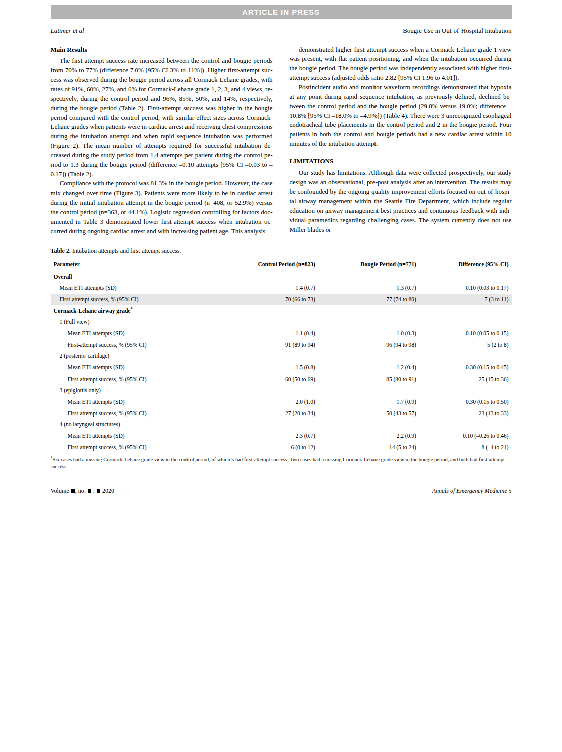ARTICLE IN PRESS
Latimer et al
Bougie Use in Out-of-Hospital Intubation
Main Results
The first-attempt success rate increased between the control and bougie periods from 70% to 77% (difference 7.0% [95% CI 3% to 11%]). Higher first-attempt success was observed during the bougie period across all Cormack-Lehane grades, with rates of 91%, 60%, 27%, and 6% for Cormack-Lehane grade 1, 2, 3, and 4 views, respectively, during the control period and 96%, 85%, 50%, and 14%, respectively, during the bougie period (Table 2). First-attempt success was higher in the bougie period compared with the control period, with similar effect sizes across Cormack-Lehane grades when patients were in cardiac arrest and receiving chest compressions during the intubation attempt and when rapid sequence intubation was performed (Figure 2). The mean number of attempts required for successful intubation decreased during the study period from 1.4 attempts per patient during the control period to 1.3 during the bougie period (difference –0.10 attempts [95% CI –0.03 to –0.17]) (Table 2).
Compliance with the protocol was 81.3% in the bougie period. However, the case mix changed over time (Figure 3). Patients were more likely to be in cardiac arrest during the initial intubation attempt in the bougie period (n=408, or 52.9%) versus the control period (n=363, or 44.1%). Logistic regression controlling for factors documented in Table 3 demonstrated lower first-attempt success when intubation occurred during ongoing cardiac arrest and with increasing patient age. This analysis
demonstrated higher first-attempt success when a Cormack-Lehane grade 1 view was present, with flat patient positioning, and when the intubation occurred during the bougie period. The bougie period was independently associated with higher first-attempt success (adjusted odds ratio 2.82 [95% CI 1.96 to 4.01]).
Postincident audio and monitor waveform recordings demonstrated that hypoxia at any point during rapid sequence intubation, as previously defined, declined between the control period and the bougie period (29.8% versus 19.0%; difference –10.8% [95% CI –18.0% to –4.9%]) (Table 4). There were 3 unrecognized esophageal endotracheal tube placements in the control period and 2 in the bougie period. Four patients in both the control and bougie periods had a new cardiac arrest within 10 minutes of the intubation attempt.
LIMITATIONS
Our study has limitations. Although data were collected prospectively, our study design was an observational, pre-post analysis after an intervention. The results may be confounded by the ongoing quality improvement efforts focused on out-of-hospital airway management within the Seattle Fire Department, which include regular education on airway management best practices and continuous feedback with individual paramedics regarding challenging cases. The system currently does not use Miller blades or
Table 2. Intubation attempts and first-attempt success.
| Parameter | Control Period (n=823) | Bougie Period (n=771) | Difference (95% CI) |
| --- | --- | --- | --- |
| Overall |
| Mean ETI attempts (SD) | 1.4 (0.7) | 1.3 (0.7) | 0.10 (0.03 to 0.17) |
| First-attempt success, % (95% CI) | 70 (66 to 73) | 77 (74 to 80) | 7 (3 to 11) |
| Cormack-Lehane airway grade * |
| 1 (Full view) | | | |
| Mean ETI attempts (SD) | 1.1 (0.4) | 1.0 (0.3) | 0.10 (0.05 to 0.15) |
| First-attempt success, % (95% CI) | 91 (89 to 94) | 96 (94 to 98) | 5 (2 to 8) |
| 2 (posterior cartilage) | | | |
| Mean ETI attempts (SD) | 1.5 (0.8) | 1.2 (0.4) | 0.30 (0.15 to 0.45) |
| First-attempt success, % (95% CI) | 60 (50 to 69) | 85 (80 to 91) | 25 (15 to 36) |
| 3 (epiglottis only) | | | |
| Mean ETI attempts (SD) | 2.0 (1.0) | 1.7 (0.9) | 0.30 (0.15 to 0.50) |
| First-attempt success, % (95% CI) | 27 (20 to 34) | 50 (43 to 57) | 23 (13 to 33) |
| 4 (no laryngeal structures) | | | |
| Mean ETI attempts (SD) | 2.3 (0.7) | 2.2 (0.9) | 0.10 (–0.26 to 0.46) |
| First-attempt success, % (95% CI) | 6 (0 to 12) | 14 (5 to 24) | 8 (–4 to 21) |
*Six cases had a missing Cormack-Lehane grade view in the control period, of which 5 had first-attempt success. Two cases had a missing Cormack-Lehane grade view in the bougie period, and both had first-attempt success.
Volume , no. : 2020
Annals of Emergency Medicine 5